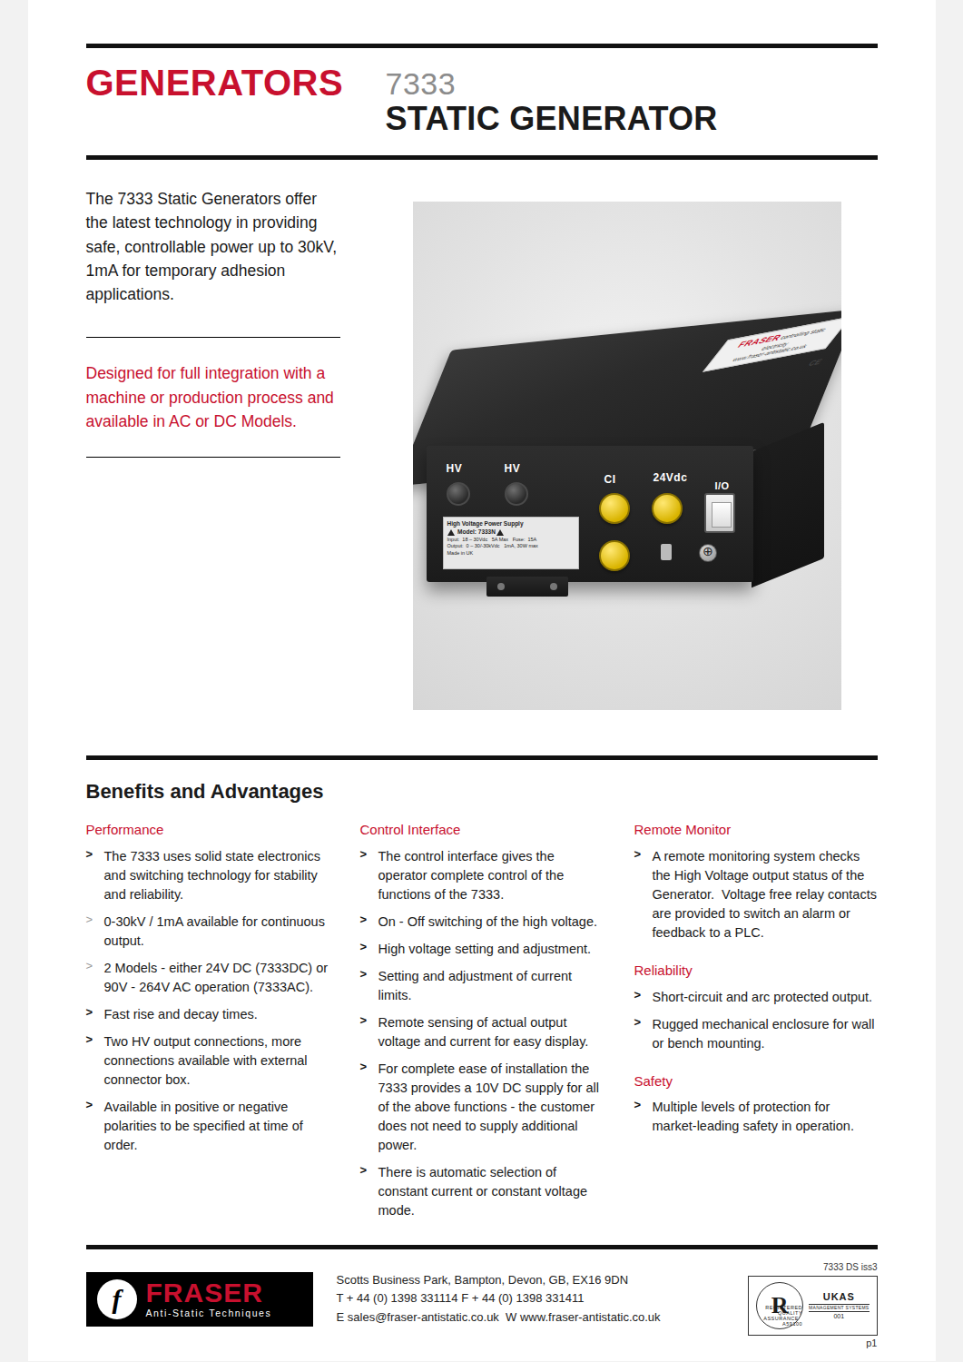GENERATORS
7333
STATIC GENERATOR
The 7333 Static Generators offer the latest technology in providing safe, controllable power up to 30kV, 1mA for temporary adhesion applications.
Designed for full integration with a machine or production process and available in AC or DC Models.
FRASER controlling static electricity
www.fraser-antistatic.co.uk
CE
HV HV CI 24Vdc I/O RM
High Voltage Power Supply
Model: 7333N
Input: 18 – 30Vdc 5A Max Fuse: 15A
Output: 0 – 30/-30kVdc 1mA, 30W max
Made in UK
Benefits and Advantages
Performance
The 7333 uses solid state electronics and switching technology for stability and reliability.
0-30kV / 1mA available for continuous output.
2 Models - either 24V DC (7333DC) or 90V - 264V AC operation (7333AC).
Fast rise and decay times.
Two HV output connections, more connections available with external connector box.
Available in positive or negative polarities to be specified at time of order.
Control Interface
The control interface gives the operator complete control of the functions of the 7333.
On - Off switching of the high voltage.
High voltage setting and adjustment.
Setting and adjustment of current limits.
Remote sensing of actual output voltage and current for easy display.
For complete ease of installation the 7333 provides a 10V DC supply for all of the above functions - the customer does not need to supply additional power.
There is automatic selection of constant current or constant voltage mode.
Remote Monitor
A remote monitoring system checks the High Voltage output status of the Generator. Voltage free relay contacts are provided to switch an alarm or feedback to a PLC.
Reliability
Short-circuit and arc protected output.
Rugged mechanical enclosure for wall or bench mounting.
Safety
Multiple levels of protection for market-leading safety in operation.
f
FRASER Anti-Static Techniques
Scotts Business Park, Bampton, Devon, GB, EX16 9DN
T + 44 (0) 1398 331114 F + 44 (0) 1398 331411
E sales@fraser-antistatic.co.uk W www.fraser-antistatic.co.uk
7333 DS iss3
R REGISTERED QUALITY ASSURANCE A59100
UKAS MANAGEMENT SYSTEMS 001
p1